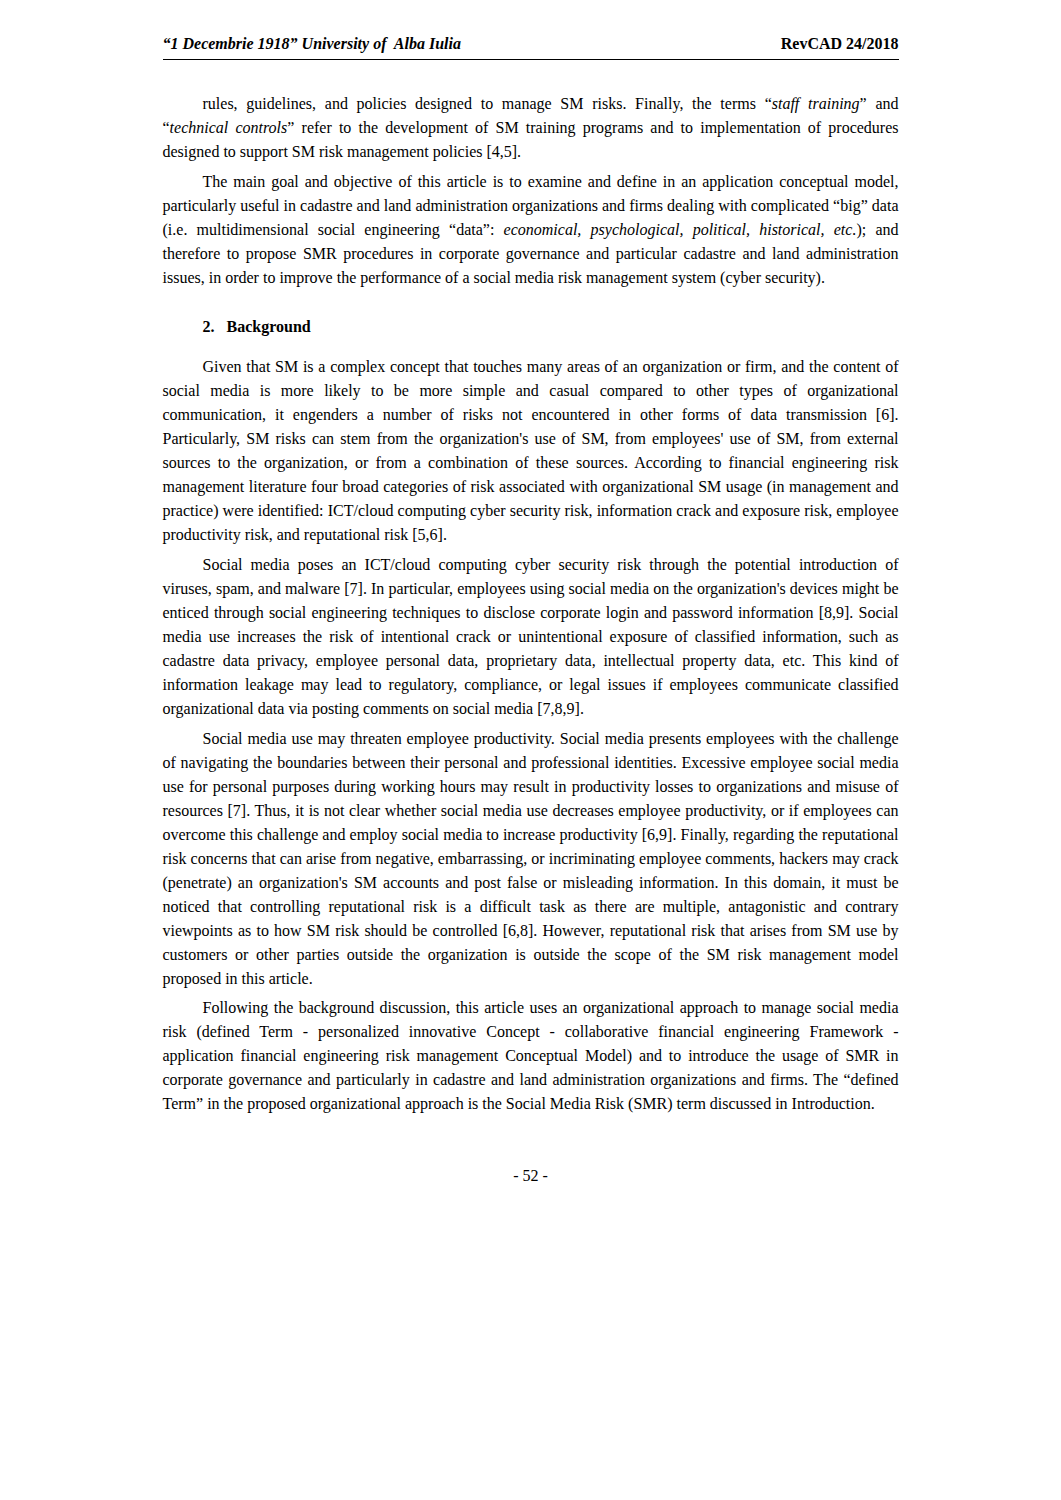“1 Decembrie 1918” University of Alba Iulia RevCAD 24/2018
rules, guidelines, and policies designed to manage SM risks. Finally, the terms “staff training” and “technical controls” refer to the development of SM training programs and to implementation of procedures designed to support SM risk management policies [4,5].
The main goal and objective of this article is to examine and define in an application conceptual model, particularly useful in cadastre and land administration organizations and firms dealing with complicated “big” data (i.e. multidimensional social engineering “data”: economical, psychological, political, historical, etc.); and therefore to propose SMR procedures in corporate governance and particular cadastre and land administration issues, in order to improve the performance of a social media risk management system (cyber security).
2. Background
Given that SM is a complex concept that touches many areas of an organization or firm, and the content of social media is more likely to be more simple and casual compared to other types of organizational communication, it engenders a number of risks not encountered in other forms of data transmission [6]. Particularly, SM risks can stem from the organization's use of SM, from employees' use of SM, from external sources to the organization, or from a combination of these sources. According to financial engineering risk management literature four broad categories of risk associated with organizational SM usage (in management and practice) were identified: ICT/cloud computing cyber security risk, information crack and exposure risk, employee productivity risk, and reputational risk [5,6].
Social media poses an ICT/cloud computing cyber security risk through the potential introduction of viruses, spam, and malware [7]. In particular, employees using social media on the organization's devices might be enticed through social engineering techniques to disclose corporate login and password information [8,9]. Social media use increases the risk of intentional crack or unintentional exposure of classified information, such as cadastre data privacy, employee personal data, proprietary data, intellectual property data, etc. This kind of information leakage may lead to regulatory, compliance, or legal issues if employees communicate classified organizational data via posting comments on social media [7,8,9].
Social media use may threaten employee productivity. Social media presents employees with the challenge of navigating the boundaries between their personal and professional identities. Excessive employee social media use for personal purposes during working hours may result in productivity losses to organizations and misuse of resources [7]. Thus, it is not clear whether social media use decreases employee productivity, or if employees can overcome this challenge and employ social media to increase productivity [6,9]. Finally, regarding the reputational risk concerns that can arise from negative, embarrassing, or incriminating employee comments, hackers may crack (penetrate) an organization's SM accounts and post false or misleading information. In this domain, it must be noticed that controlling reputational risk is a difficult task as there are multiple, antagonistic and contrary viewpoints as to how SM risk should be controlled [6,8]. However, reputational risk that arises from SM use by customers or other parties outside the organization is outside the scope of the SM risk management model proposed in this article.
Following the background discussion, this article uses an organizational approach to manage social media risk (defined Term - personalized innovative Concept - collaborative financial engineering Framework - application financial engineering risk management Conceptual Model) and to introduce the usage of SMR in corporate governance and particularly in cadastre and land administration organizations and firms. The “defined Term” in the proposed organizational approach is the Social Media Risk (SMR) term discussed in Introduction.
- 52 -